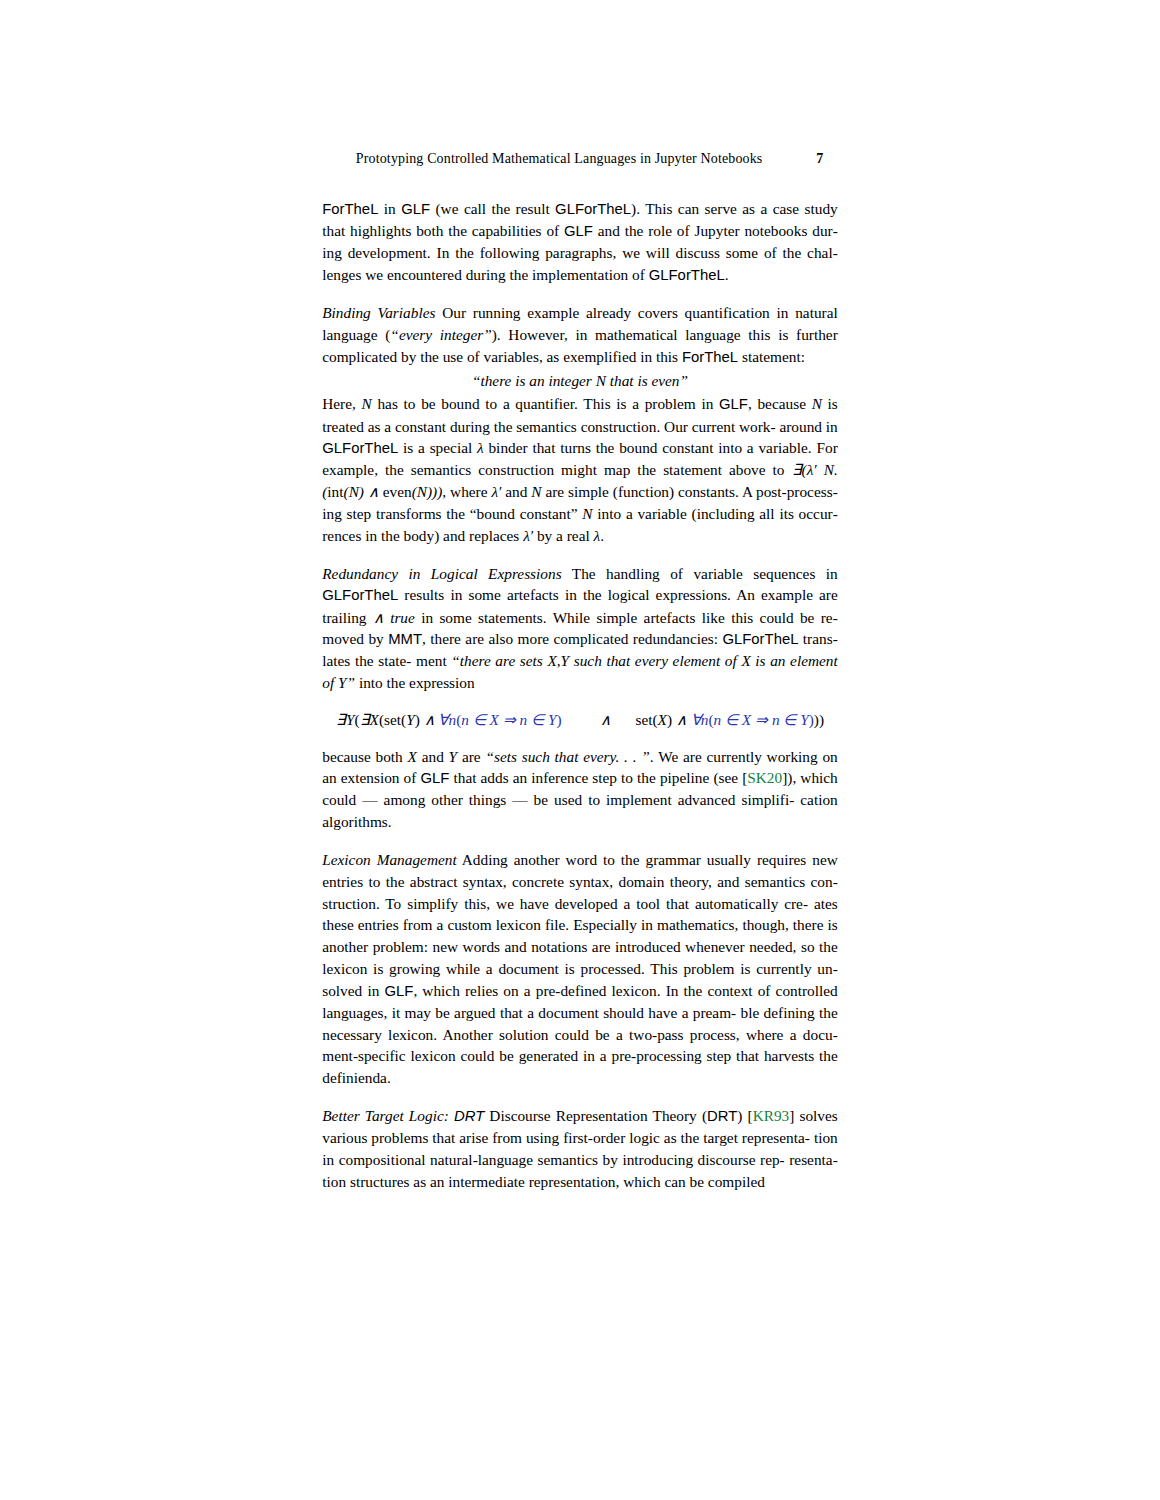Prototyping Controlled Mathematical Languages in Jupyter Notebooks 7
ForTheL in GLF (we call the result GLForTheL). This can serve as a case study that highlights both the capabilities of GLF and the role of Jupyter notebooks during development. In the following paragraphs, we will discuss some of the challenges we encountered during the implementation of GLForTheL.
Binding Variables Our running example already covers quantification in natural language (“every integer”). However, in mathematical language this is further complicated by the use of variables, as exemplified in this ForTheL statement:
“there is an integer N that is even”
Here, N has to be bound to a quantifier. This is a problem in GLF, because N is treated as a constant during the semantics construction. Our current work- around in GLForTheL is a special λ binder that turns the bound constant into a variable. For example, the semantics construction might map the statement above to ∃(λ′ N. (int(N) ∧ even(N))), where λ′ and N are simple (function) constants. A post-processing step transforms the “bound constant” N into a variable (including all its occurrences in the body) and replaces λ′ by a real λ.
Redundancy in Logical Expressions The handling of variable sequences in GLForTheL results in some artefacts in the logical expressions. An example are trailing ∧ true in some statements. While simple artefacts like this could be removed by MMT, there are also more complicated redundancies: GLForTheL translates the state- ment “there are sets X,Y such that every element of X is an element of Y” into the expression
∃Y(∃X(set(Y) ∧ ∀n(n ∈ X ⇒ n ∈ Y) ∧ set(X) ∧ ∀n(n ∈ X ⇒ n ∈ Y)))
because both X and Y are “sets such that every. . . ”. We are currently working on an extension of GLF that adds an inference step to the pipeline (see [SK20]), which could — among other things — be used to implement advanced simplifi- cation algorithms.
Lexicon Management Adding another word to the grammar usually requires new entries to the abstract syntax, concrete syntax, domain theory, and semantics construction. To simplify this, we have developed a tool that automatically cre- ates these entries from a custom lexicon file. Especially in mathematics, though, there is another problem: new words and notations are introduced whenever needed, so the lexicon is growing while a document is processed. This problem is currently unsolved in GLF, which relies on a pre-defined lexicon. In the context of controlled languages, it may be argued that a document should have a pream- ble defining the necessary lexicon. Another solution could be a two-pass process, where a document-specific lexicon could be generated in a pre-processing step that harvests the definienda.
Better Target Logic: DRT Discourse Representation Theory (DRT) [KR93] solves various problems that arise from using first-order logic as the target representa- tion in compositional natural-language semantics by introducing discourse rep- resentation structures as an intermediate representation, which can be compiled